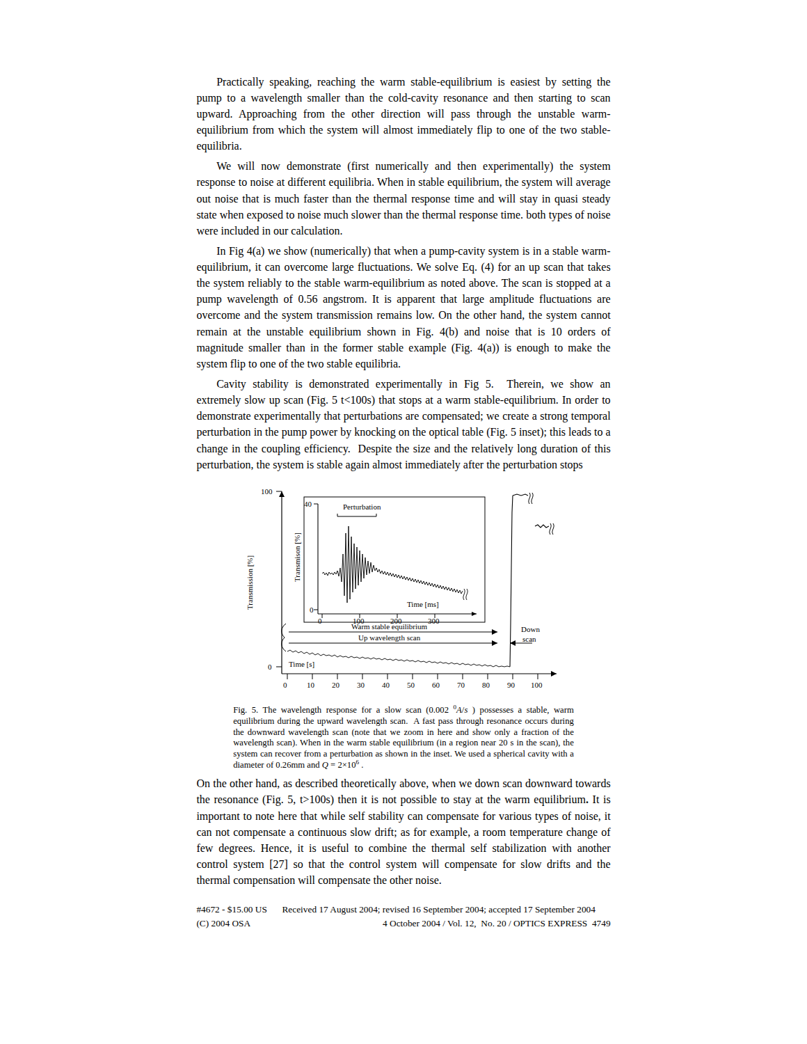Practically speaking, reaching the warm stable-equilibrium is easiest by setting the pump to a wavelength smaller than the cold-cavity resonance and then starting to scan upward. Approaching from the other direction will pass through the unstable warm-equilibrium from which the system will almost immediately flip to one of the two stable-equilibria.
We will now demonstrate (first numerically and then experimentally) the system response to noise at different equilibria. When in stable equilibrium, the system will average out noise that is much faster than the thermal response time and will stay in quasi steady state when exposed to noise much slower than the thermal response time. both types of noise were included in our calculation.
In Fig 4(a) we show (numerically) that when a pump-cavity system is in a stable warm-equilibrium, it can overcome large fluctuations. We solve Eq. (4) for an up scan that takes the system reliably to the stable warm-equilibrium as noted above. The scan is stopped at a pump wavelength of 0.56 angstrom. It is apparent that large amplitude fluctuations are overcome and the system transmission remains low. On the other hand, the system cannot remain at the unstable equilibrium shown in Fig. 4(b) and noise that is 10 orders of magnitude smaller than in the former stable example (Fig. 4(a)) is enough to make the system flip to one of the two stable equilibria.
Cavity stability is demonstrated experimentally in Fig 5. Therein, we show an extremely slow up scan (Fig. 5 t<100s) that stops at a warm stable-equilibrium. In order to demonstrate experimentally that perturbations are compensated; we create a strong temporal perturbation in the pump power by knocking on the optical table (Fig. 5 inset); this leads to a change in the coupling efficiency. Despite the size and the relatively long duration of this perturbation, the system is stable again almost immediately after the perturbation stops
100 0 Transmission [%] 0 10 20 30 40 50 60 70 80 90 100 Time [s] 40 0 Transmison [%] 0 100 200 300 Time [ms] Perturbation Warm stable equilibrium Up wavelength scan Down scan
Fig. 5. The wavelength response for a slow scan (0.002 0A/s ) possesses a stable, warm equilibrium during the upward wavelength scan. A fast pass through resonance occurs during the downward wavelength scan (note that we zoom in here and show only a fraction of the wavelength scan). When in the warm stable equilibrium (in a region near 20 s in the scan), the system can recover from a perturbation as shown in the inset. We used a spherical cavity with a diameter of 0.26mm and Q = 2×106 .
On the other hand, as described theoretically above, when we down scan downward towards the resonance (Fig. 5, t>100s) then it is not possible to stay at the warm equilibrium. It is important to note here that while self stability can compensate for various types of noise, it can not compensate a continuous slow drift; as for example, a room temperature change of few degrees. Hence, it is useful to combine the thermal self stabilization with another control system [27] so that the control system will compensate for slow drifts and the thermal compensation will compensate the other noise.
#4672 - $15.00 US Received 17 August 2004; revised 16 September 2004; accepted 17 September 2004
(C) 2004 OSA 4 October 2004 / Vol. 12, No. 20 / OPTICS EXPRESS 4749